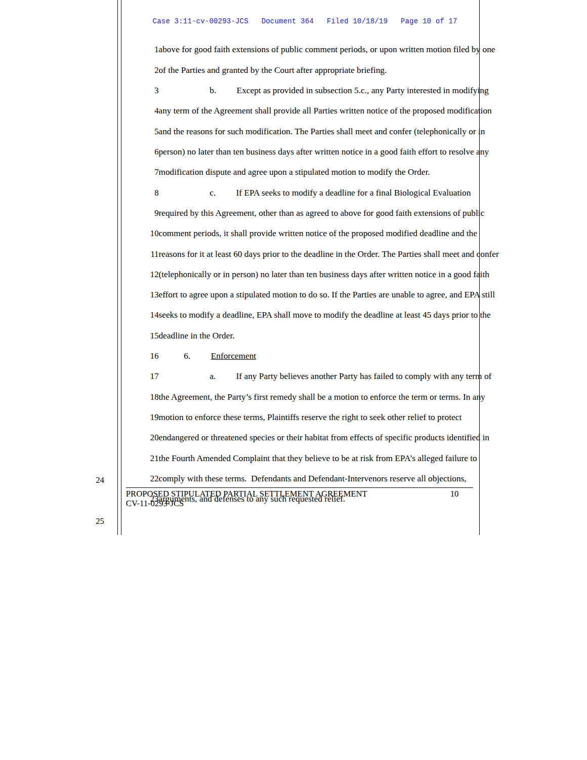Case 3:11-cv-00293-JCS Document 364 Filed 10/18/19 Page 10 of 17
| 1 | above for good faith extensions of public comment periods, or upon written motion filed by one |
| 2 | of the Parties and granted by the Court after appropriate briefing. |
| 3 | b. Except as provided in subsection 5.c., any Party interested in modifying |
| 4 | any term of the Agreement shall provide all Parties written notice of the proposed modification |
| 5 | and the reasons for such modification. The Parties shall meet and confer (telephonically or in |
| 6 | person) no later than ten business days after written notice in a good faith effort to resolve any |
| 7 | modification dispute and agree upon a stipulated motion to modify the Order. |
| 8 | c. If EPA seeks to modify a deadline for a final Biological Evaluation |
| 9 | required by this Agreement, other than as agreed to above for good faith extensions of public |
| 10 | comment periods, it shall provide written notice of the proposed modified deadline and the |
| 11 | reasons for it at least 60 days prior to the deadline in the Order. The Parties shall meet and confer |
| 12 | (telephonically or in person) no later than ten business days after written notice in a good faith |
| 13 | effort to agree upon a stipulated motion to do so. If the Parties are unable to agree, and EPA still |
| 14 | seeks to modify a deadline, EPA shall move to modify the deadline at least 45 days prior to the |
| 15 | deadline in the Order. |
| 16 | 6. Enforcement |
| 17 | a. If any Party believes another Party has failed to comply with any term of |
| 18 | the Agreement, the Party’s first remedy shall be a motion to enforce the term or terms. In any |
| 19 | motion to enforce these terms, Plaintiffs reserve the right to seek other relief to protect |
| 20 | endangered or threatened species or their habitat from effects of specific products identified in |
| 21 | the Fourth Amended Complaint that they believe to be at risk from EPA’s alleged failure to |
| 22 | comply with these terms. Defendants and Defendant-Intervenors reserve all objections, |
| 23 | arguments, and defenses to any such requested relief. |
24
PROPOSED STIPULATED PARTIAL SETTLEMENT AGREEMENT
CV-11-0293-JCS
10
25